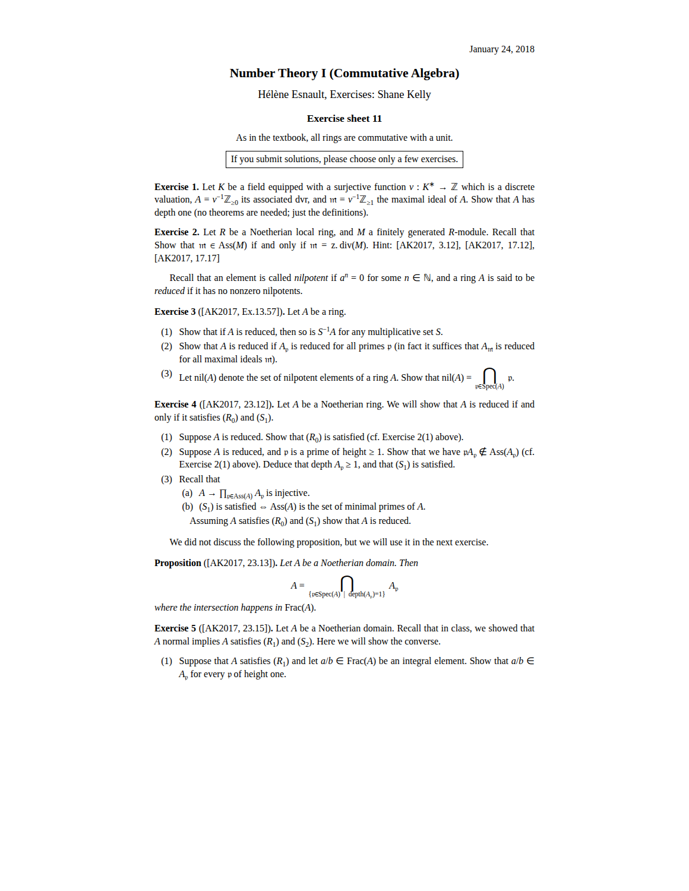January 24, 2018
Number Theory I (Commutative Algebra)
Hélène Esnault, Exercises: Shane Kelly
Exercise sheet 11
As in the textbook, all rings are commutative with a unit.
If you submit solutions, please choose only a few exercises.
Exercise 1. Let K be a field equipped with a surjective function v : K∗ → ℤ which is a discrete valuation, A = v−1ℤ≥0 its associated dvr, and 𝔪 = v−1ℤ≥1 the maximal ideal of A. Show that A has depth one (no theorems are needed; just the definitions).
Exercise 2. Let R be a Noetherian local ring, and M a finitely generated R-module. Recall that Show that 𝔪 ∈ Ass(M) if and only if 𝔪 = z. div(M). Hint: [AK2017, 3.12], [AK2017, 17.12], [AK2017, 17.17]
Recall that an element is called nilpotent if an = 0 for some n ∈ ℕ, and a ring A is said to be reduced if it has no nonzero nilpotents.
Exercise 3 ([AK2017, Ex.13.57]). Let A be a ring.
Show that if A is reduced, then so is S−1A for any multiplicative set S.
Show that A is reduced if A𝔭 is reduced for all primes 𝔭 (in fact it suffices that A𝔪 is reduced for all maximal ideals 𝔪).
Let nil(A) denote the set of nilpotent elements of a ring A. Show that nil(A) = ⋂𝔭∈Spec(A) 𝔭.
Exercise 4 ([AK2017, 23.12]). Let A be a Noetherian ring. We will show that A is reduced if and only if it satisfies (R0) and (S1).
Suppose A is reduced. Show that (R0) is satisfied (cf. Exercise 2(1) above).
Suppose A is reduced, and 𝔭 is a prime of height ≥ 1. Show that we have 𝔭A𝔭 ∉ Ass(A𝔭) (cf. Exercise 2(1) above). Deduce that depth A𝔭 ≥ 1, and that (S1) is satisfied.
Recall that
A → ∏𝔭∈Ass(A) A𝔭 is injective.
(S1) is satisfied ⇔ Ass(A) is the set of minimal primes of A.
Assuming A satisfies (R0) and (S1) show that A is reduced.
We did not discuss the following proposition, but we will use it in the next exercise.
Proposition ([AK2017, 23.13]). Let A be a Noetherian domain. Then
A = ⋂ {𝔭∈Spec(A) | depth(A𝔭)=1} A𝔭
where the intersection happens in Frac(A).
Exercise 5 ([AK2017, 23.15]). Let A be a Noetherian domain. Recall that in class, we showed that A normal implies A satisfies (R1) and (S2). Here we will show the converse.
Suppose that A satisfies (R1) and let a/b ∈ Frac(A) be an integral element. Show that a/b ∈ A𝔭 for every 𝔭 of height one.